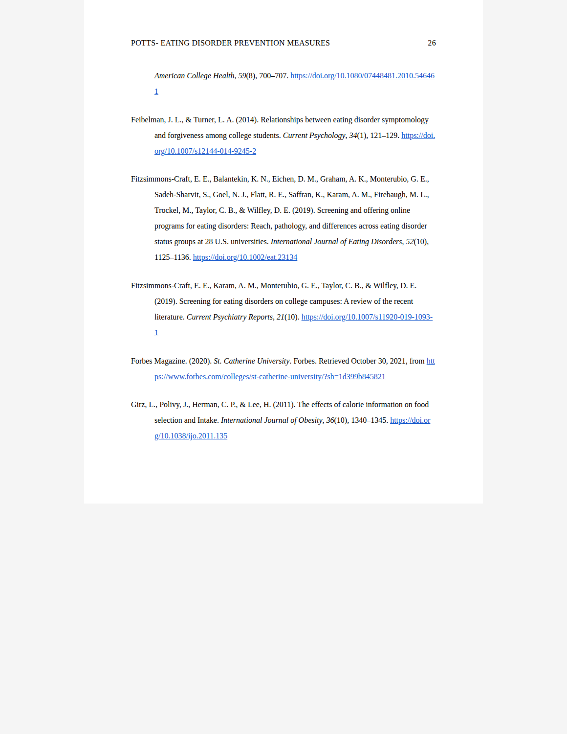Potts- Eating Disorder Prevention Measures 26
American College Health, 59(8), 700–707. https://doi.org/10.1080/07448481.2010.546461
Feibelman, J. L., & Turner, L. A. (2014). Relationships between eating disorder symptomology and forgiveness among college students. Current Psychology, 34(1), 121–129. https://doi.org/10.1007/s12144-014-9245-2
Fitzsimmons-Craft, E. E., Balantekin, K. N., Eichen, D. M., Graham, A. K., Monterubio, G. E., Sadeh-Sharvit, S., Goel, N. J., Flatt, R. E., Saffran, K., Karam, A. M., Firebaugh, M. L., Trockel, M., Taylor, C. B., & Wilfley, D. E. (2019). Screening and offering online programs for eating disorders: Reach, pathology, and differences across eating disorder status groups at 28 U.S. universities. International Journal of Eating Disorders, 52(10), 1125–1136. https://doi.org/10.1002/eat.23134
Fitzsimmons-Craft, E. E., Karam, A. M., Monterubio, G. E., Taylor, C. B., & Wilfley, D. E. (2019). Screening for eating disorders on college campuses: A review of the recent literature. Current Psychiatry Reports, 21(10). https://doi.org/10.1007/s11920-019-1093-1
Forbes Magazine. (2020). St. Catherine University. Forbes. Retrieved October 30, 2021, from https://www.forbes.com/colleges/st-catherine-university/?sh=1d399b845821
Girz, L., Polivy, J., Herman, C. P., & Lee, H. (2011). The effects of calorie information on food selection and Intake. International Journal of Obesity, 36(10), 1340–1345. https://doi.org/10.1038/ijo.2011.135